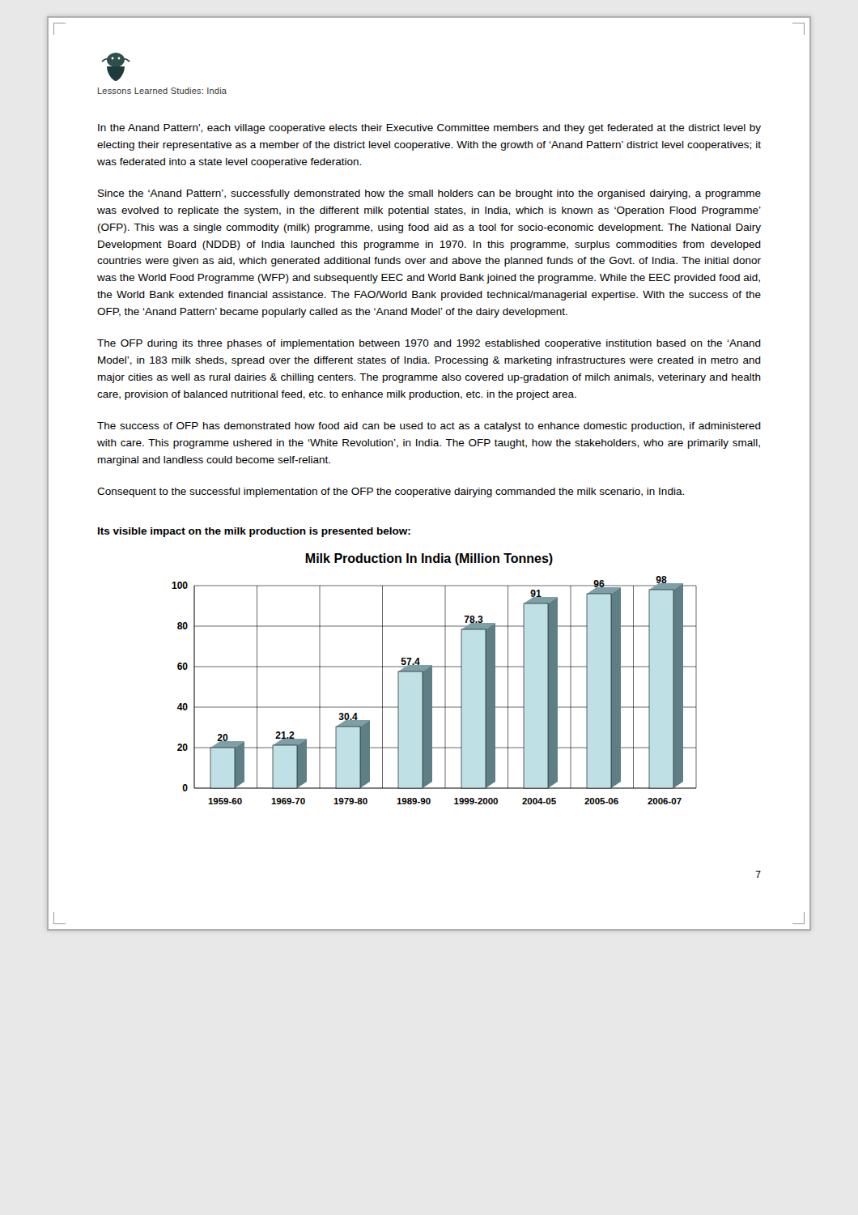Lessons Learned Studies: India
In the Anand Pattern', each village cooperative elects their Executive Committee members and they get federated at the district level by electing their representative as a member of the district level cooperative. With the growth of ‘Anand Pattern’ district level cooperatives; it was federated into a state level cooperative federation.
Since the ‘Anand Pattern’, successfully demonstrated how the small holders can be brought into the organised dairying, a programme was evolved to replicate the system, in the different milk potential states, in India, which is known as ‘Operation Flood Programme’ (OFP). This was a single commodity (milk) programme, using food aid as a tool for socio-economic development. The National Dairy Development Board (NDDB) of India launched this programme in 1970. In this programme, surplus commodities from developed countries were given as aid, which generated additional funds over and above the planned funds of the Govt. of India. The initial donor was the World Food Programme (WFP) and subsequently EEC and World Bank joined the programme. While the EEC provided food aid, the World Bank extended financial assistance. The FAO/World Bank provided technical/managerial expertise. With the success of the OFP, the ‘Anand Pattern’ became popularly called as the ‘Anand Model’ of the dairy development.
The OFP during its three phases of implementation between 1970 and 1992 established cooperative institution based on the ‘Anand Model’, in 183 milk sheds, spread over the different states of India. Processing & marketing infrastructures were created in metro and major cities as well as rural dairies & chilling centers. The programme also covered up-gradation of milch animals, veterinary and health care, provision of balanced nutritional feed, etc. to enhance milk production, etc. in the project area.
The success of OFP has demonstrated how food aid can be used to act as a catalyst to enhance domestic production, if administered with care. This programme ushered in the ‘White Revolution’, in India. The OFP taught, how the stakeholders, who are primarily small, marginal and landless could become self-reliant.
Consequent to the successful implementation of the OFP the cooperative dairying commanded the milk scenario, in India.
Its visible impact on the milk production is presented below:
Milk Production In India (Million Tonnes)
100 80 60 40 20 0 20 21.2 30.4 57.4 78.3 91 96 98 1959-60 1969-70 1979-80 1989-90 1999-2000 2004-05 2005-06 2006-07
7